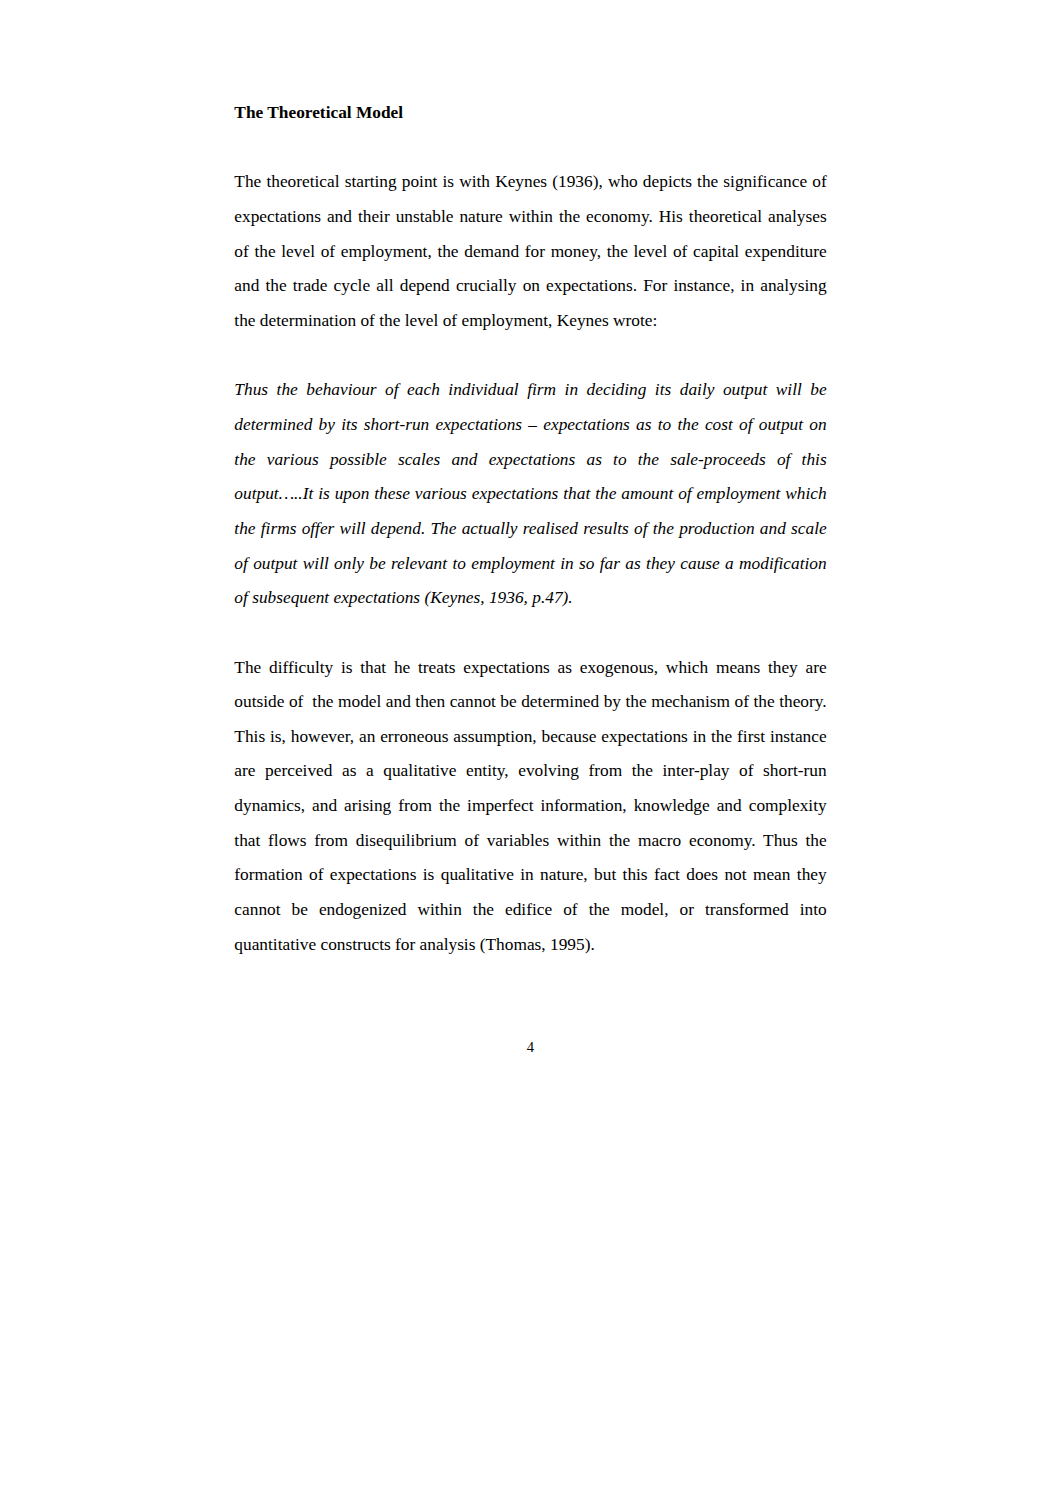The Theoretical Model
The theoretical starting point is with Keynes (1936), who depicts the significance of expectations and their unstable nature within the economy. His theoretical analyses of the level of employment, the demand for money, the level of capital expenditure and the trade cycle all depend crucially on expectations. For instance, in analysing the determination of the level of employment, Keynes wrote:
Thus the behaviour of each individual firm in deciding its daily output will be determined by its short-run expectations – expectations as to the cost of output on the various possible scales and expectations as to the sale-proceeds of this output…..It is upon these various expectations that the amount of employment which the firms offer will depend. The actually realised results of the production and scale of output will only be relevant to employment in so far as they cause a modification of subsequent expectations (Keynes, 1936, p.47).
The difficulty is that he treats expectations as exogenous, which means they are outside of the model and then cannot be determined by the mechanism of the theory. This is, however, an erroneous assumption, because expectations in the first instance are perceived as a qualitative entity, evolving from the inter-play of short-run dynamics, and arising from the imperfect information, knowledge and complexity that flows from disequilibrium of variables within the macro economy. Thus the formation of expectations is qualitative in nature, but this fact does not mean they cannot be endogenized within the edifice of the model, or transformed into quantitative constructs for analysis (Thomas, 1995).
4